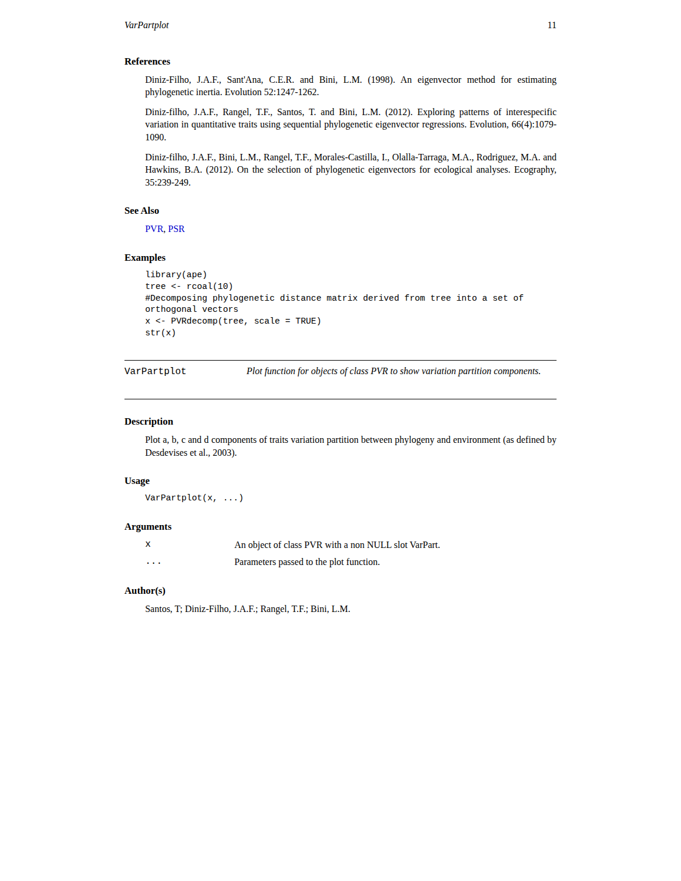VarPartplot 11
References
Diniz-Filho, J.A.F., Sant'Ana, C.E.R. and Bini, L.M. (1998). An eigenvector method for estimating phylogenetic inertia. Evolution 52:1247-1262.
Diniz-filho, J.A.F., Rangel, T.F., Santos, T. and Bini, L.M. (2012). Exploring patterns of interespecific variation in quantitative traits using sequential phylogenetic eigenvector regressions. Evolution, 66(4):1079-1090.
Diniz-filho, J.A.F., Bini, L.M., Rangel, T.F., Morales-Castilla, I., Olalla-Tarraga, M.A., Rodriguez, M.A. and Hawkins, B.A. (2012). On the selection of phylogenetic eigenvectors for ecological analyses. Ecography, 35:239-249.
See Also
PVR, PSR
Examples
library(ape)
tree <- rcoal(10)
#Decomposing phylogenetic distance matrix derived from tree into a set of orthogonal vectors
x <- PVRdecomp(tree, scale = TRUE)
str(x)
VarPartplot Plot function for objects of class PVR to show variation partition components.
Description
Plot a, b, c and d components of traits variation partition between phylogeny and environment (as defined by Desdevises et al., 2003).
Usage
VarPartplot(x, ...)
Arguments
x
An object of class PVR with a non NULL slot VarPart.
...
Parameters passed to the plot function.
Author(s)
Santos, T; Diniz-Filho, J.A.F.; Rangel, T.F.; Bini, L.M.